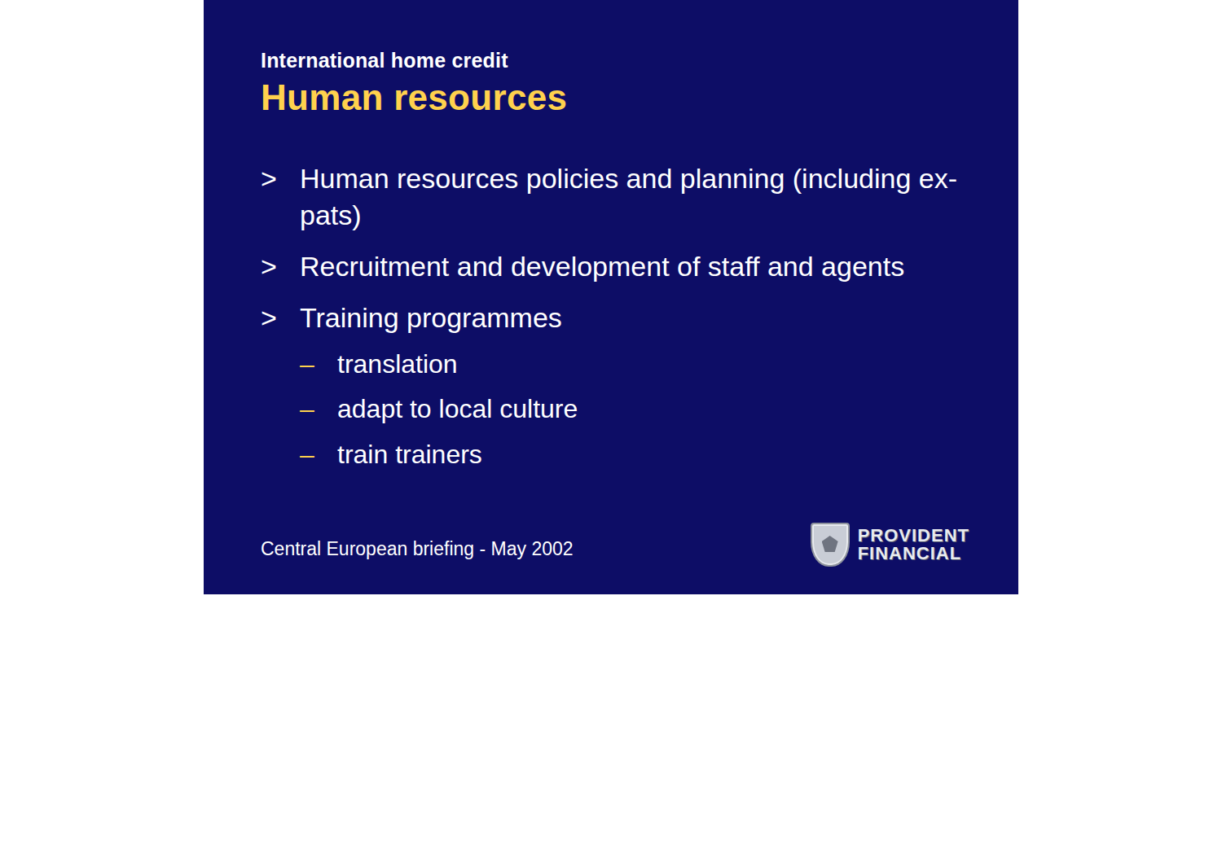International home credit
Human resources
Human resources policies and planning (including ex-pats)
Recruitment and development of staff and agents
Training programmes
translation
adapt to local culture
train trainers
Central European briefing - May 2002
PROVIDENT FINANCIAL